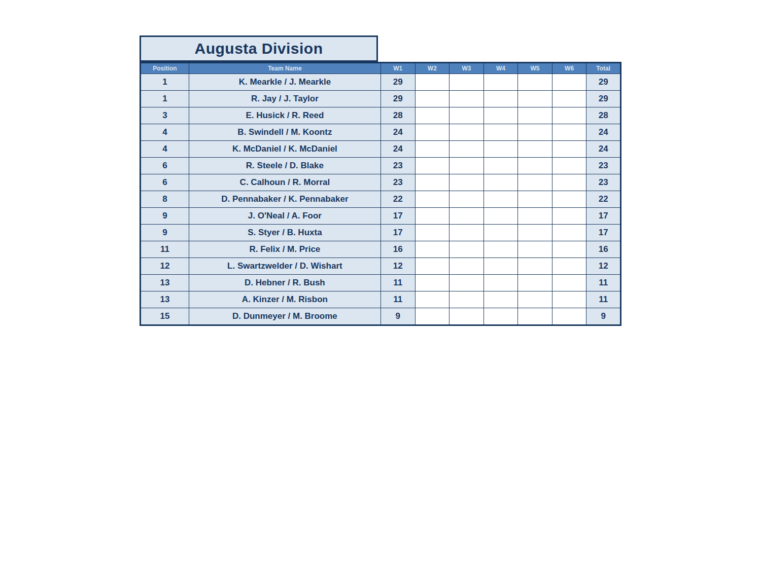Augusta Division
| Position | Team Name | W1 | W2 | W3 | W4 | W5 | W6 | Total |
| --- | --- | --- | --- | --- | --- | --- | --- | --- |
| 1 | K. Mearkle / J. Mearkle | 29 | | | | | | 29 |
| 1 | R. Jay / J. Taylor | 29 | | | | | | 29 |
| 3 | E. Husick / R. Reed | 28 | | | | | | 28 |
| 4 | B. Swindell / M. Koontz | 24 | | | | | | 24 |
| 4 | K. McDaniel / K. McDaniel | 24 | | | | | | 24 |
| 6 | R. Steele / D. Blake | 23 | | | | | | 23 |
| 6 | C. Calhoun / R. Morral | 23 | | | | | | 23 |
| 8 | D. Pennabaker / K. Pennabaker | 22 | | | | | | 22 |
| 9 | J. O'Neal / A. Foor | 17 | | | | | | 17 |
| 9 | S. Styer / B. Huxta | 17 | | | | | | 17 |
| 11 | R. Felix / M. Price | 16 | | | | | | 16 |
| 12 | L. Swartzwelder / D. Wishart | 12 | | | | | | 12 |
| 13 | D. Hebner / R. Bush | 11 | | | | | | 11 |
| 13 | A. Kinzer / M. Risbon | 11 | | | | | | 11 |
| 15 | D. Dunmeyer / M. Broome | 9 | | | | | | 9 |